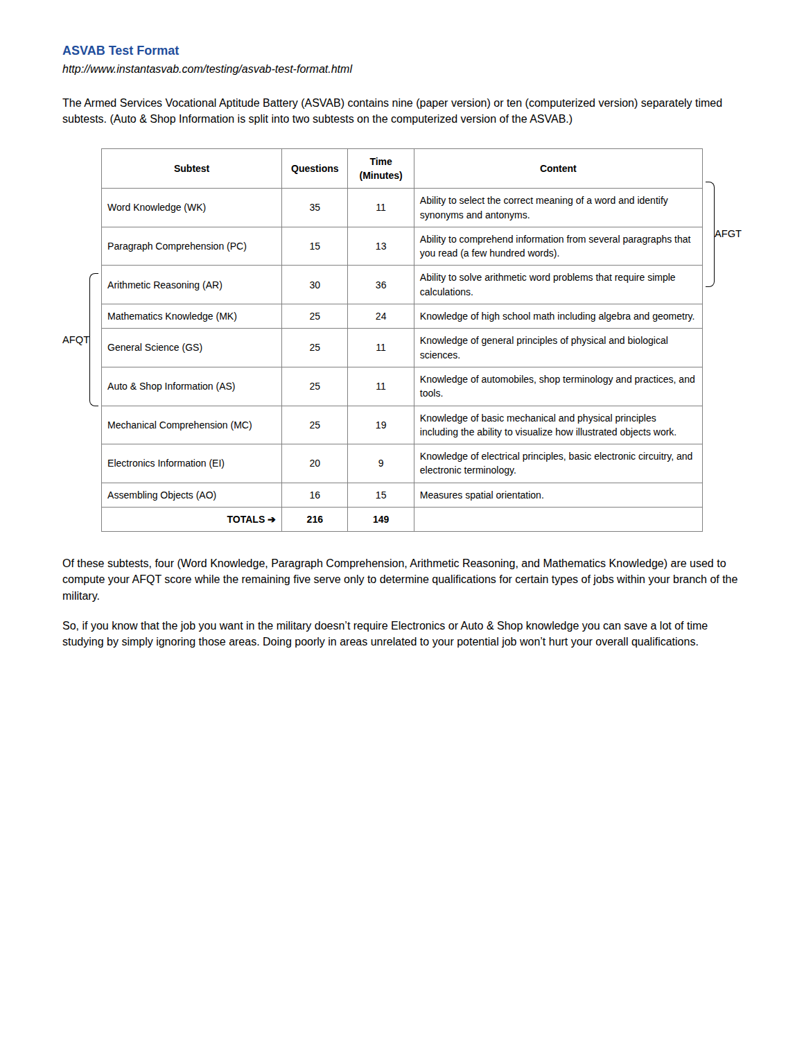ASVAB Test Format
http://www.instantasvab.com/testing/asvab-test-format.html
The Armed Services Vocational Aptitude Battery (ASVAB) contains nine (paper version) or ten (computerized version) separately timed subtests. (Auto & Shop Information is split into two subtests on the computerized version of the ASVAB.)
AFQT
| Subtest | Questions | Time (Minutes) | Content |
| --- | --- | --- | --- |
| Word Knowledge (WK) | 35 | 11 | Ability to select the correct meaning of a word and identify synonyms and antonyms. |
| Paragraph Comprehension (PC) | 15 | 13 | Ability to comprehend information from several paragraphs that you read (a few hundred words). |
| Arithmetic Reasoning (AR) | 30 | 36 | Ability to solve arithmetic word problems that require simple calculations. |
| Mathematics Knowledge (MK) | 25 | 24 | Knowledge of high school math including algebra and geometry. |
| General Science (GS) | 25 | 11 | Knowledge of general principles of physical and biological sciences. |
| Auto & Shop Information (AS) | 25 | 11 | Knowledge of automobiles, shop terminology and practices, and tools. |
| Mechanical Comprehension (MC) | 25 | 19 | Knowledge of basic mechanical and physical principles including the ability to visualize how illustrated objects work. |
| Electronics Information (EI) | 20 | 9 | Knowledge of electrical principles, basic electronic circuitry, and electronic terminology. |
| Assembling Objects (AO) | 16 | 15 | Measures spatial orientation. |
| TOTALS ➔ | 216 | 149 | |
AFGT
Of these subtests, four (Word Knowledge, Paragraph Comprehension, Arithmetic Reasoning, and Mathematics Knowledge) are used to compute your AFQT score while the remaining five serve only to determine qualifications for certain types of jobs within your branch of the military.
So, if you know that the job you want in the military doesn’t require Electronics or Auto & Shop knowledge you can save a lot of time studying by simply ignoring those areas. Doing poorly in areas unrelated to your potential job won’t hurt your overall qualifications.